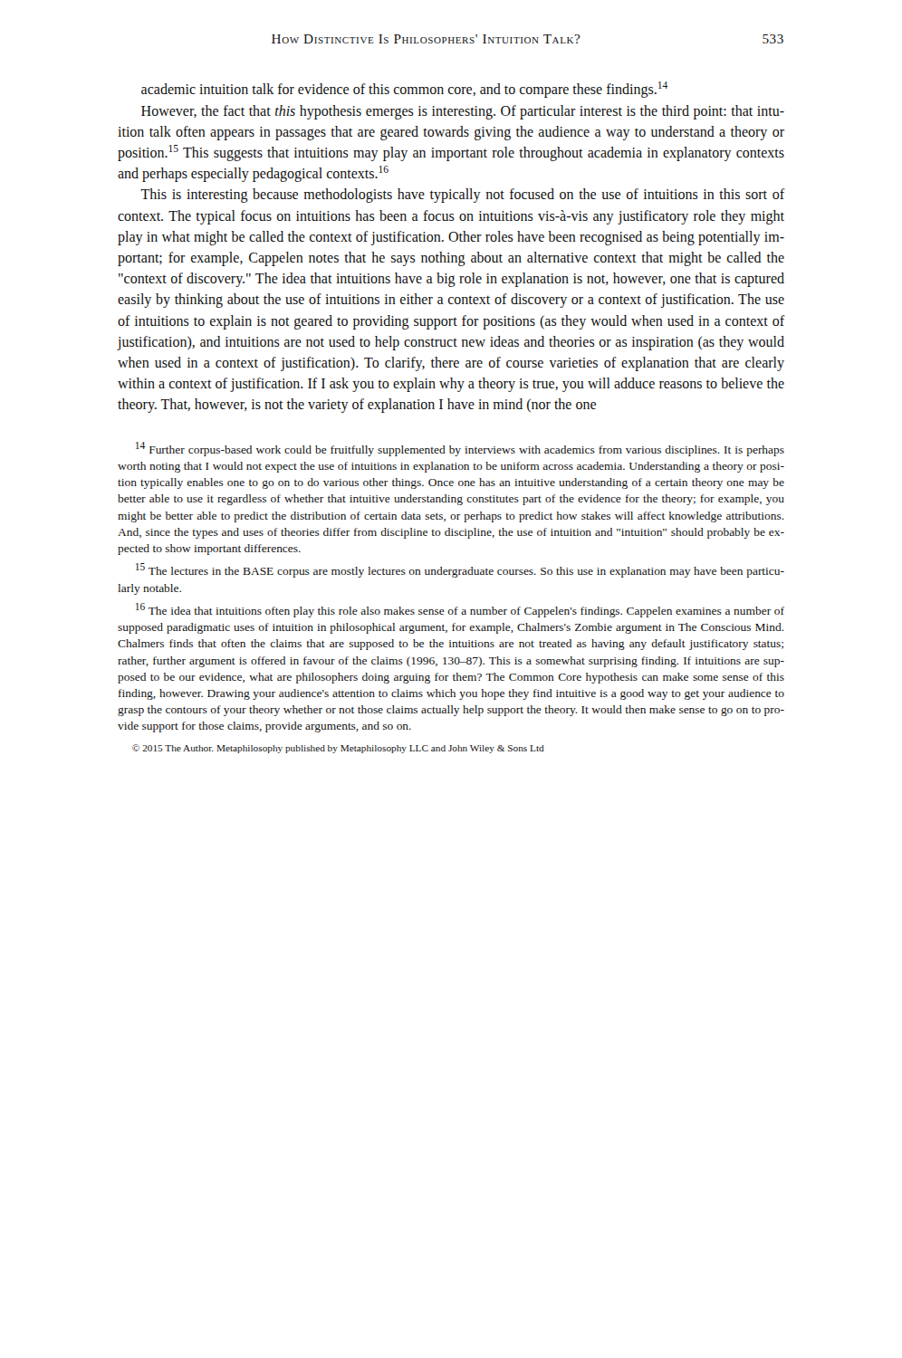How Distinctive Is Philosophers' Intuition Talk? 533
academic intuition talk for evidence of this common core, and to compare these findings.14
However, the fact that this hypothesis emerges is interesting. Of particular interest is the third point: that intuition talk often appears in passages that are geared towards giving the audience a way to understand a theory or position.15 This suggests that intuitions may play an important role throughout academia in explanatory contexts and perhaps especially pedagogical contexts.16
This is interesting because methodologists have typically not focused on the use of intuitions in this sort of context. The typical focus on intuitions has been a focus on intuitions vis-à-vis any justificatory role they might play in what might be called the context of justification. Other roles have been recognised as being potentially important; for example, Cappelen notes that he says nothing about an alternative context that might be called the "context of discovery." The idea that intuitions have a big role in explanation is not, however, one that is captured easily by thinking about the use of intuitions in either a context of discovery or a context of justification. The use of intuitions to explain is not geared to providing support for positions (as they would when used in a context of justification), and intuitions are not used to help construct new ideas and theories or as inspiration (as they would when used in a context of justification). To clarify, there are of course varieties of explanation that are clearly within a context of justification. If I ask you to explain why a theory is true, you will adduce reasons to believe the theory. That, however, is not the variety of explanation I have in mind (nor the one
14 Further corpus-based work could be fruitfully supplemented by interviews with academics from various disciplines. It is perhaps worth noting that I would not expect the use of intuitions in explanation to be uniform across academia. Understanding a theory or position typically enables one to go on to do various other things. Once one has an intuitive understanding of a certain theory one may be better able to use it regardless of whether that intuitive understanding constitutes part of the evidence for the theory; for example, you might be better able to predict the distribution of certain data sets, or perhaps to predict how stakes will affect knowledge attributions. And, since the types and uses of theories differ from discipline to discipline, the use of intuition and "intuition" should probably be expected to show important differences.
15 The lectures in the BASE corpus are mostly lectures on undergraduate courses. So this use in explanation may have been particularly notable.
16 The idea that intuitions often play this role also makes sense of a number of Cappelen's findings. Cappelen examines a number of supposed paradigmatic uses of intuition in philosophical argument, for example, Chalmers's Zombie argument in The Conscious Mind. Chalmers finds that often the claims that are supposed to be the intuitions are not treated as having any default justificatory status; rather, further argument is offered in favour of the claims (1996, 130–87). This is a somewhat surprising finding. If intuitions are supposed to be our evidence, what are philosophers doing arguing for them? The Common Core hypothesis can make some sense of this finding, however. Drawing your audience's attention to claims which you hope they find intuitive is a good way to get your audience to grasp the contours of your theory whether or not those claims actually help support the theory. It would then make sense to go on to provide support for those claims, provide arguments, and so on.
© 2015 The Author. Metaphilosophy published by Metaphilosophy LLC and John Wiley & Sons Ltd